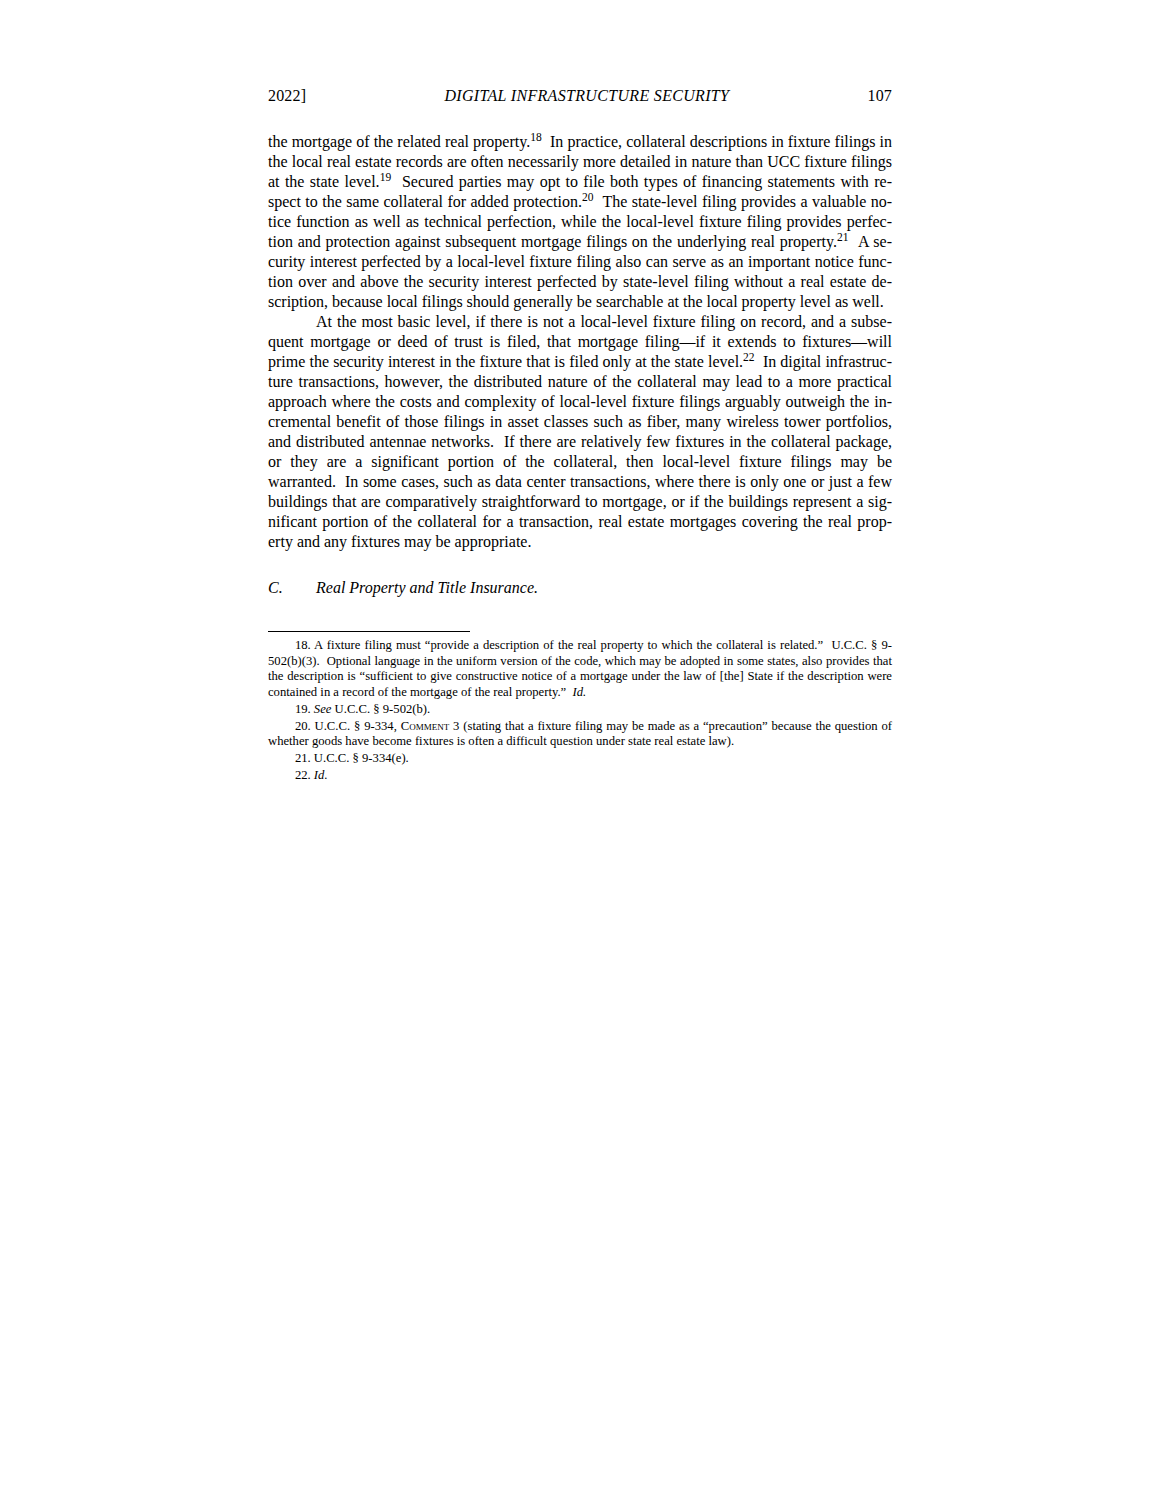2022] Digital Infrastructure Security 107
the mortgage of the related real property.18 In practice, collateral descriptions in fixture filings in the local real estate records are often necessarily more detailed in nature than UCC fixture filings at the state level.19 Secured parties may opt to file both types of financing statements with respect to the same collateral for added protection.20 The state-level filing provides a valuable notice function as well as technical perfection, while the local-level fixture filing provides perfection and protection against subsequent mortgage filings on the underlying real property.21 A security interest perfected by a local-level fixture filing also can serve as an important notice function over and above the security interest perfected by state-level filing without a real estate description, because local filings should generally be searchable at the local property level as well.
At the most basic level, if there is not a local-level fixture filing on record, and a subsequent mortgage or deed of trust is filed, that mortgage filing—if it extends to fixtures—will prime the security interest in the fixture that is filed only at the state level.22 In digital infrastructure transactions, however, the distributed nature of the collateral may lead to a more practical approach where the costs and complexity of local-level fixture filings arguably outweigh the incremental benefit of those filings in asset classes such as fiber, many wireless tower portfolios, and distributed antennae networks. If there are relatively few fixtures in the collateral package, or they are a significant portion of the collateral, then local-level fixture filings may be warranted. In some cases, such as data center transactions, where there is only one or just a few buildings that are comparatively straightforward to mortgage, or if the buildings represent a significant portion of the collateral for a transaction, real estate mortgages covering the real property and any fixtures may be appropriate.
C. Real Property and Title Insurance.
18. A fixture filing must “provide a description of the real property to which the collateral is related.” U.C.C. § 9-502(b)(3). Optional language in the uniform version of the code, which may be adopted in some states, also provides that the description is “sufficient to give constructive notice of a mortgage under the law of [the] State if the description were contained in a record of the mortgage of the real property.” Id.
19. See U.C.C. § 9-502(b).
20. U.C.C. § 9-334, Comment 3 (stating that a fixture filing may be made as a “precaution” because the question of whether goods have become fixtures is often a difficult question under state real estate law).
21. U.C.C. § 9-334(e).
22. Id.